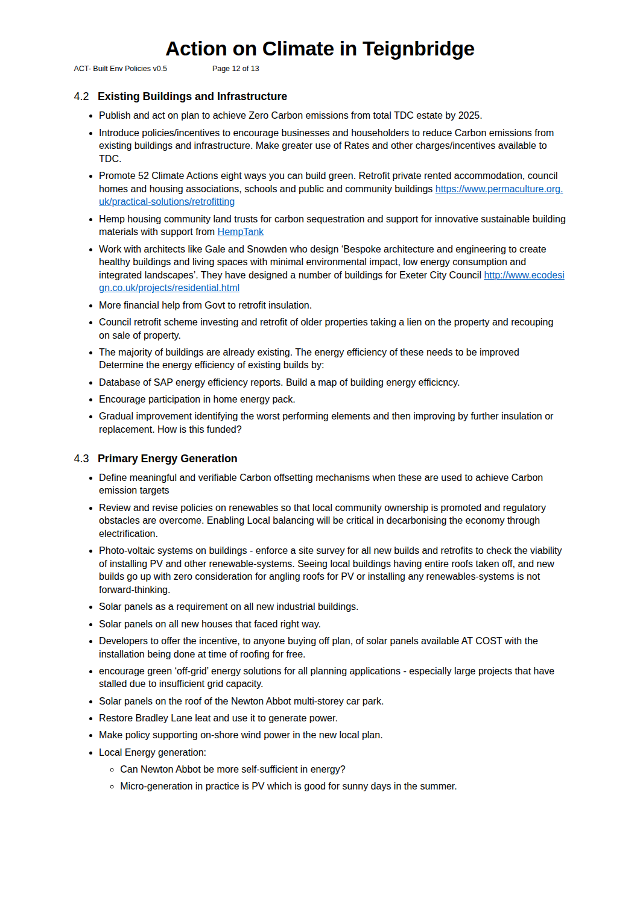Action on Climate in Teignbridge
ACT- Built Env Policies v0.5 Page 12 of 13
4.2 Existing Buildings and Infrastructure
Publish and act on plan to achieve Zero Carbon emissions from total TDC estate by 2025.
Introduce policies/incentives to encourage businesses and householders to reduce Carbon emissions from existing buildings and infrastructure. Make greater use of Rates and other charges/incentives available to TDC.
Promote 52 Climate Actions eight ways you can build green. Retrofit private rented accommodation, council homes and housing associations, schools and public and community buildings https://www.permaculture.org.uk/practical-solutions/retrofitting
Hemp housing community land trusts for carbon sequestration and support for innovative sustainable building materials with support from HempTank
Work with architects like Gale and Snowden who design ‘Bespoke architecture and engineering to create healthy buildings and living spaces with minimal environmental impact, low energy consumption and integrated landscapes’. They have designed a number of buildings for Exeter City Council http://www.ecodesign.co.uk/projects/residential.html
More financial help from Govt to retrofit insulation.
Council retrofit scheme investing and retrofit of older properties taking a lien on the property and recouping on sale of property.
The majority of buildings are already existing. The energy efficiency of these needs to be improved Determine the energy efficiency of existing builds by:
Database of SAP energy efficiency reports. Build a map of building energy efficicncy.
Encourage participation in home energy pack.
Gradual improvement identifying the worst performing elements and then improving by further insulation or replacement. How is this funded?
4.3 Primary Energy Generation
Define meaningful and verifiable Carbon offsetting mechanisms when these are used to achieve Carbon emission targets
Review and revise policies on renewables so that local community ownership is promoted and regulatory obstacles are overcome. Enabling Local balancing will be critical in decarbonising the economy through electrification.
Photo-voltaic systems on buildings - enforce a site survey for all new builds and retrofits to check the viability of installing PV and other renewable-systems. Seeing local buildings having entire roofs taken off, and new builds go up with zero consideration for angling roofs for PV or installing any renewables-systems is not forward-thinking.
Solar panels as a requirement on all new industrial buildings.
Solar panels on all new houses that faced right way.
Developers to offer the incentive, to anyone buying off plan, of solar panels available AT COST with the installation being done at time of roofing for free.
encourage green ‘off-grid’ energy solutions for all planning applications - especially large projects that have stalled due to insufficient grid capacity.
Solar panels on the roof of the Newton Abbot multi-storey car park.
Restore Bradley Lane leat and use it to generate power.
Make policy supporting on-shore wind power in the new local plan.
Local Energy generation:
Can Newton Abbot be more self-sufficient in energy?
Micro-generation in practice is PV which is good for sunny days in the summer.